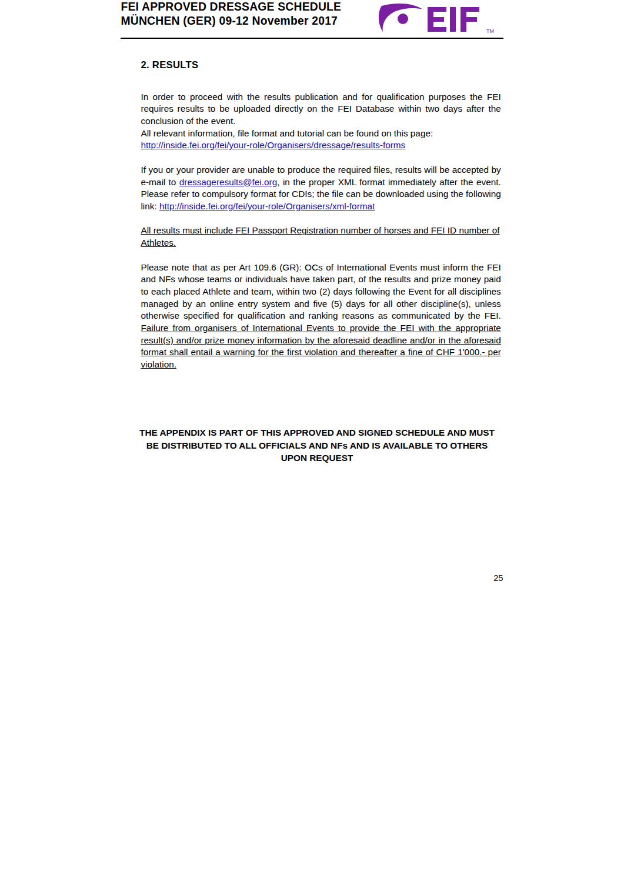FEI APPROVED DRESSAGE SCHEDULE
MÜNCHEN (GER) 09-12 November 2017
TM
2. RESULTS
In order to proceed with the results publication and for qualification purposes the FEI requires results to be uploaded directly on the FEI Database within two days after the conclusion of the event.
All relevant information, file format and tutorial can be found on this page:
http://inside.fei.org/fei/your-role/Organisers/dressage/results-forms
If you or your provider are unable to produce the required files, results will be accepted by e-mail to dressageresults@fei.org, in the proper XML format immediately after the event. Please refer to compulsory format for CDIs; the file can be downloaded using the following link: http://inside.fei.org/fei/your-role/Organisers/xml-format
All results must include FEI Passport Registration number of horses and FEI ID number of Athletes.
Please note that as per Art 109.6 (GR): OCs of International Events must inform the FEI and NFs whose teams or individuals have taken part, of the results and prize money paid to each placed Athlete and team, within two (2) days following the Event for all disciplines managed by an online entry system and five (5) days for all other discipline(s), unless otherwise specified for qualification and ranking reasons as communicated by the FEI. Failure from organisers of International Events to provide the FEI with the appropriate result(s) and/or prize money information by the aforesaid deadline and/or in the aforesaid format shall entail a warning for the first violation and thereafter a fine of CHF 1'000.- per violation.
THE APPENDIX IS PART OF THIS APPROVED AND SIGNED SCHEDULE AND MUST BE DISTRIBUTED TO ALL OFFICIALS AND NFs AND IS AVAILABLE TO OTHERS UPON REQUEST
25